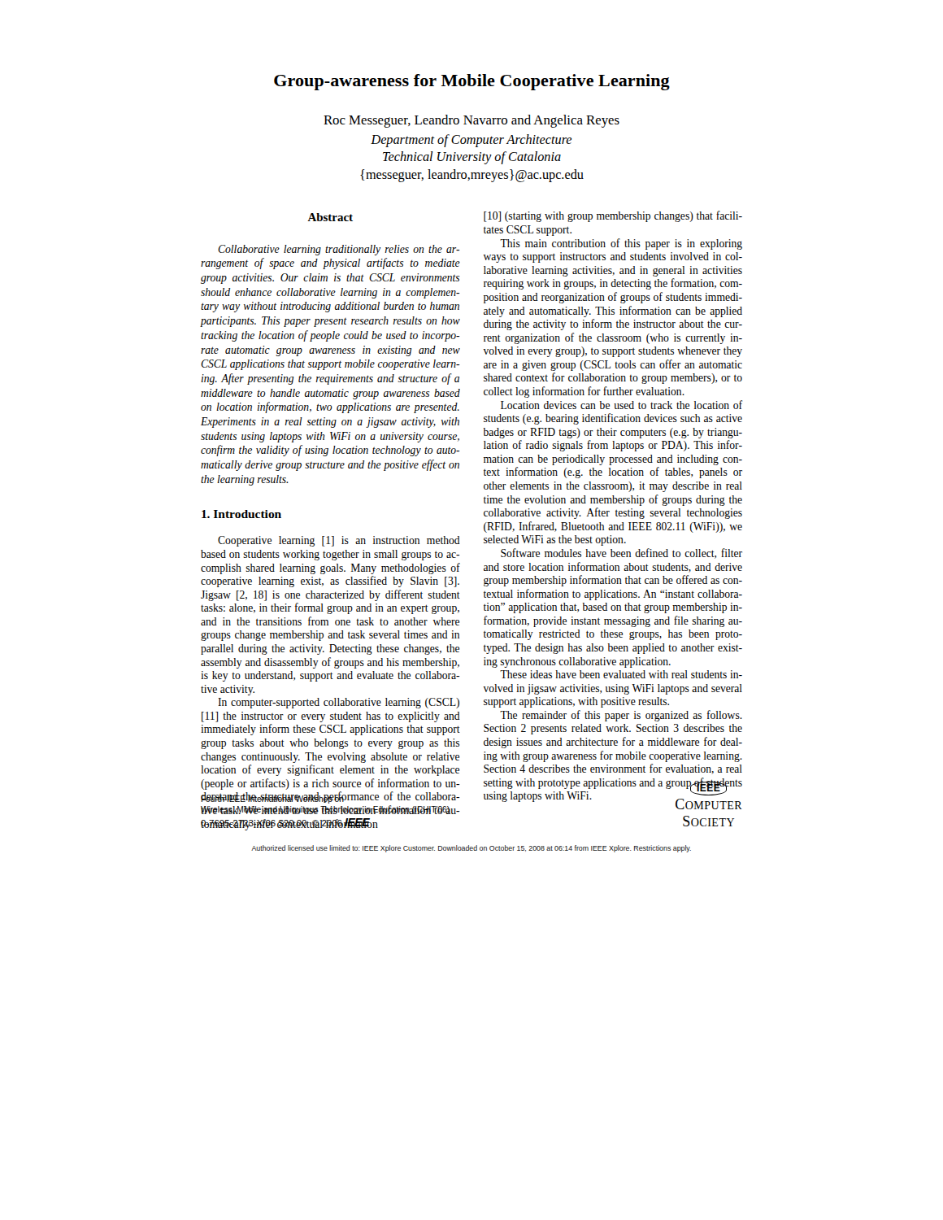Group-awareness for Mobile Cooperative Learning
Roc Messeguer, Leandro Navarro and Angelica Reyes
Department of Computer Architecture
Technical University of Catalonia
{messeguer, leandro,mreyes}@ac.upc.edu
Abstract
Collaborative learning traditionally relies on the arrangement of space and physical artifacts to mediate group activities. Our claim is that CSCL environments should enhance collaborative learning in a complementary way without introducing additional burden to human participants. This paper present research results on how tracking the location of people could be used to incorporate automatic group awareness in existing and new CSCL applications that support mobile cooperative learning. After presenting the requirements and structure of a middleware to handle automatic group awareness based on location information, two applications are presented. Experiments in a real setting on a jigsaw activity, with students using laptops with WiFi on a university course, confirm the validity of using location technology to automatically derive group structure and the positive effect on the learning results.
1. Introduction
Cooperative learning [1] is an instruction method based on students working together in small groups to accomplish shared learning goals. Many methodologies of cooperative learning exist, as classified by Slavin [3]. Jigsaw [2, 18] is one characterized by different student tasks: alone, in their formal group and in an expert group, and in the transitions from one task to another where groups change membership and task several times and in parallel during the activity. Detecting these changes, the assembly and disassembly of groups and his membership, is key to understand, support and evaluate the collaborative activity.
In computer-supported collaborative learning (CSCL) [11] the instructor or every student has to explicitly and immediately inform these CSCL applications that support group tasks about who belongs to every group as this changes continuously. The evolving absolute or relative location of every significant element in the workplace (people or artifacts) is a rich source of information to understand the structure and performance of the collaborative task. We intend to use this location information to automatically infer contextual information
[10] (starting with group membership changes) that facilitates CSCL support.
This main contribution of this paper is in exploring ways to support instructors and students involved in collaborative learning activities, and in general in activities requiring work in groups, in detecting the formation, composition and reorganization of groups of students immediately and automatically. This information can be applied during the activity to inform the instructor about the current organization of the classroom (who is currently involved in every group), to support students whenever they are in a given group (CSCL tools can offer an automatic shared context for collaboration to group members), or to collect log information for further evaluation.
Location devices can be used to track the location of students (e.g. bearing identification devices such as active badges or RFID tags) or their computers (e.g. by triangulation of radio signals from laptops or PDA). This information can be periodically processed and including context information (e.g. the location of tables, panels or other elements in the classroom), it may describe in real time the evolution and membership of groups during the collaborative activity. After testing several technologies (RFID, Infrared, Bluetooth and IEEE 802.11 (WiFi)), we selected WiFi as the best option.
Software modules have been defined to collect, filter and store location information about students, and derive group membership information that can be offered as contextual information to applications. An “instant collaboration” application that, based on that group membership information, provide instant messaging and file sharing automatically restricted to these groups, has been prototyped. The design has also been applied to another existing synchronous collaborative application.
These ideas have been evaluated with real students involved in jigsaw activities, using WiFi laptops and several support applications, with positive results.
The remainder of this paper is organized as follows. Section 2 presents related work. Section 3 describes the design issues and architecture for a middleware for dealing with group awareness for mobile cooperative learning. Section 4 describes the environment for evaluation, a real setting with prototype applications and a group of students using laptops with WiFi.
Fourth IEEE International Workshop on
Wireless, Mobile and Ubiquitous Technology in Education (ICHIT'06)
0-7695-2723-X/06 $20.00 © 2006 IEEE
IEEE
COMPUTER
SOCIETY
Authorized licensed use limited to: IEEE Xplore Customer. Downloaded on October 15, 2008 at 06:14 from IEEE Xplore. Restrictions apply.